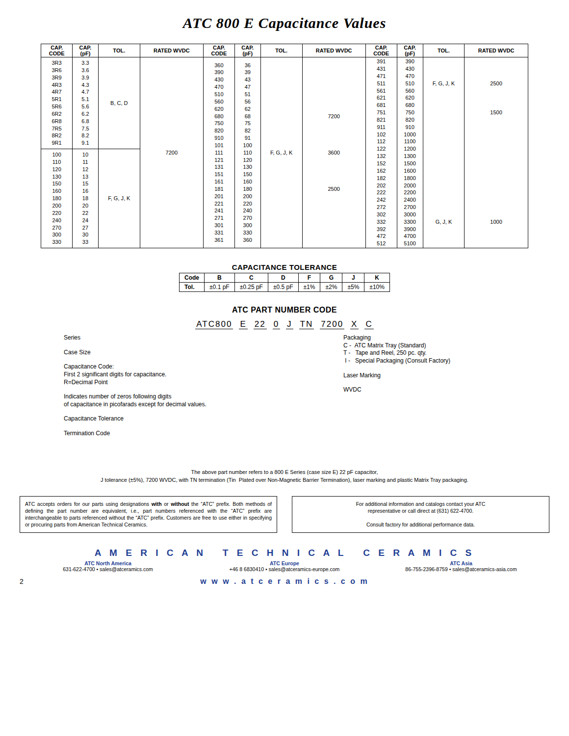ATC 800 E Capacitance Values
| CAP. CODE | CAP. (pF) | TOL. | RATED WVDC | CAP. CODE | CAP. (pF) | TOL. | RATED WVDC | CAP. CODE | CAP. (pF) | TOL. | RATED WVDC |
| --- | --- | --- | --- | --- | --- | --- | --- | --- | --- | --- | --- |
| 3R3 3R6 3R9 4R3 4R7 5R1 5R6 6R2 6R8 7R5 8R2 9R1 | 3.3 3.6 3.9 4.3 4.7 5.1 5.6 6.2 6.8 7.5 8.2 9.1 | B, C, D | 7200 | 360 390 430 470 510 560 620 680 750 820 910 101 111 121 131 151 161 181 201 221 241 271 301 331 361 | 36 39 43 47 51 56 62 68 75 82 91 100 110 120 130 150 160 180 200 220 240 270 300 330 360 | F, G, J, K | 7200 3600 2500 | 391 431 471 511 561 621 681 751 821 911 102 112 122 132 152 162 182 202 222 242 272 302 332 392 472 512 | 390 430 470 510 560 620 680 750 820 910 1000 1100 1200 1300 1500 1600 1800 2000 2200 2400 2700 3000 3300 3900 4700 5100 | F, G, J, K G, J, K | 2500 1500 1000 |
| 100 110 120 130 150 160 180 200 220 240 270 300 330 | 10 11 12 13 15 16 18 20 22 24 27 30 33 | F, G, J, K |
CAPACITANCE TOLERANCE
| Code | B | C | D | F | G | J | K |
| --- | --- | --- | --- | --- | --- | --- | --- |
| Tol. | ±0.1 pF | ±0.25 pF | ±0.5 pF | ±1% | ±2% | ±5% | ±10% |
ATC PART NUMBER CODE
ATC800 E 220 JTN 7200 XC
Series
Case Size
Capacitance Code:
First 2 significant digits for capacitance.
R=Decimal Point
Indicates number of zeros following digits
of capacitance in picofarads except for decimal values.
Capacitance Tolerance
Termination Code
Packaging
C - ATC Matrix Tray (Standard)
T - Tape and Reel, 250 pc. qty.
I - Special Packaging (Consult Factory)
Laser Marking
WVDC
The above part number refers to a 800 E Series (case size E) 22 pF capacitor,
J tolerance (±5%), 7200 WVDC, with TN termination (Tin Plated over Non-Magnetic Barrier Termination), laser marking and plastic Matrix Tray packaging.
ATC accepts orders for our parts using designations with or without the “ATC” prefix. Both methods of defining the part number are equivalent, i.e., part numbers referenced with the “ATC” prefix are interchangeable to parts referenced without the “ATC” prefix. Customers are free to use either in specifying or procuring parts from American Technical Ceramics.
For additional information and catalogs contact your ATC
representative or call direct at (631) 622-4700.
Consult factory for additional performance data.
A M E R I C A N T E C H N I C A L C E R A M I C S
ATC North America631-622-4700 • sales@atceramics.com
ATC Europe+46 8 6830410 • sales@atceramics-europe.com
ATC Asia86-755-2396-8759 • sales@atceramics-asia.com
2 w w w . a t c e r a m i c s . c o m